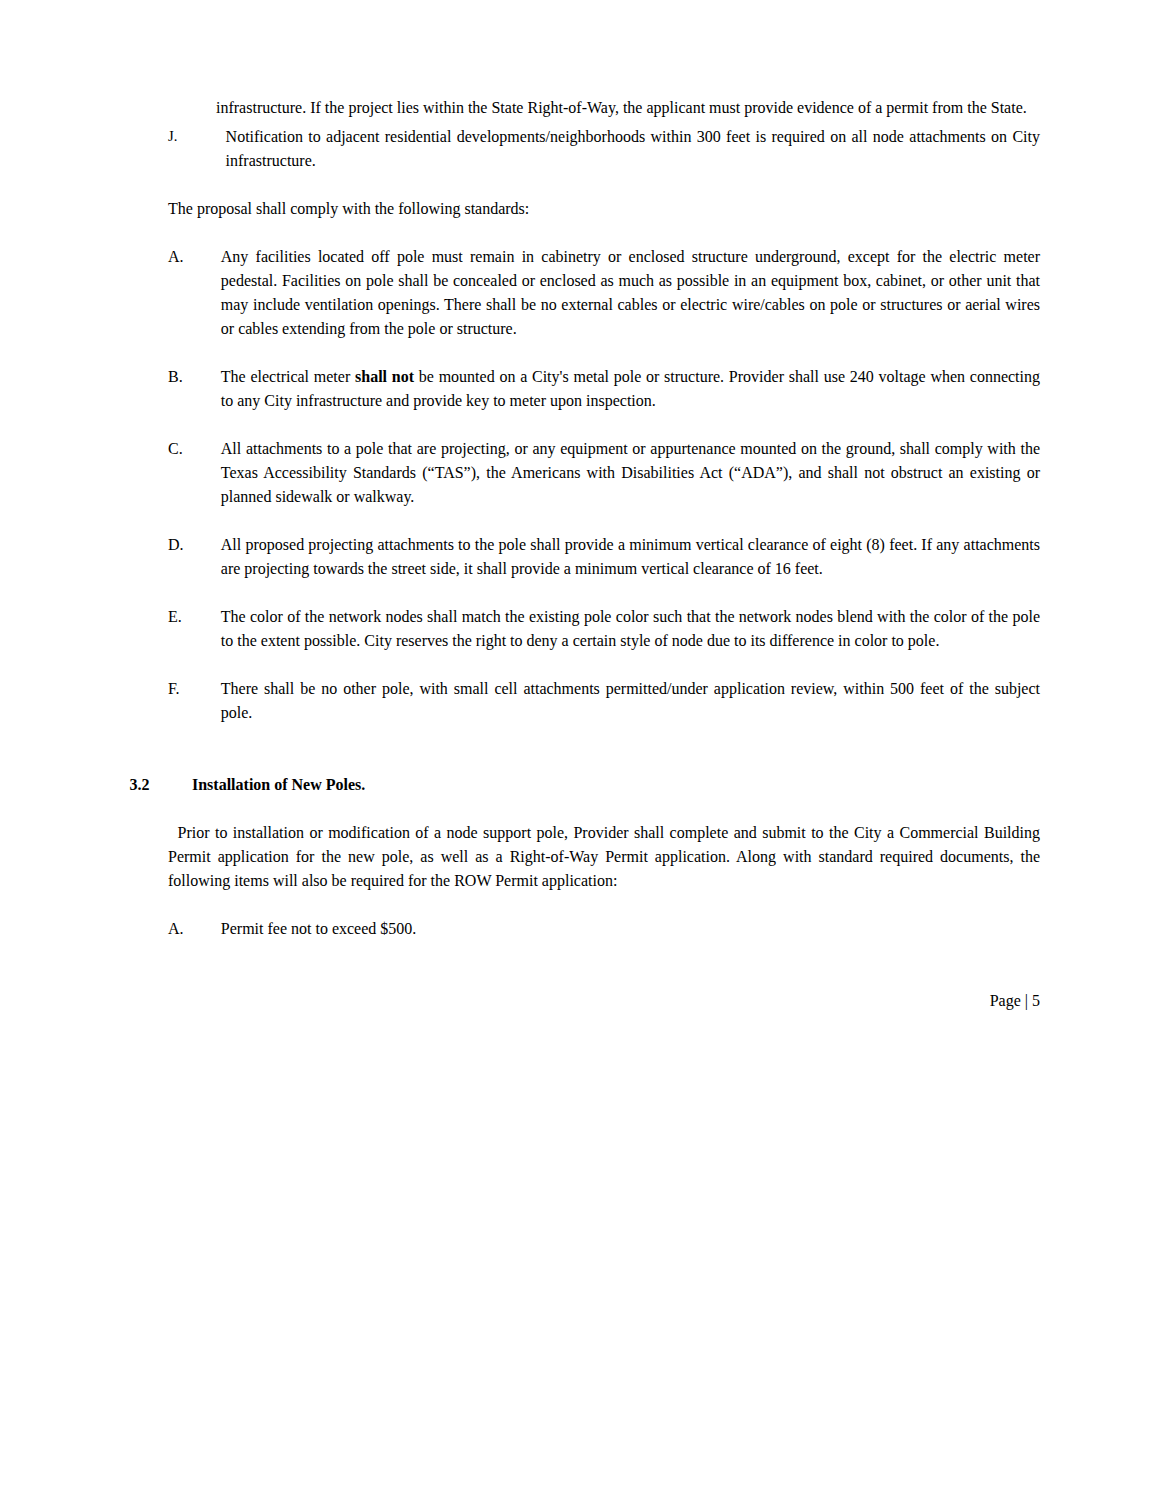infrastructure. If the project lies within the State Right-of-Way, the applicant must provide evidence of a permit from the State.
J.
Notification to adjacent residential developments/neighborhoods within 300 feet is required on all node attachments on City infrastructure.
The proposal shall comply with the following standards:
A.
Any facilities located off pole must remain in cabinetry or enclosed structure underground, except for the electric meter pedestal. Facilities on pole shall be concealed or enclosed as much as possible in an equipment box, cabinet, or other unit that may include ventilation openings. There shall be no external cables or electric wire/cables on pole or structures or aerial wires or cables extending from the pole or structure.
B.
The electrical meter shall not be mounted on a City's metal pole or structure. Provider shall use 240 voltage when connecting to any City infrastructure and provide key to meter upon inspection.
C.
All attachments to a pole that are projecting, or any equipment or appurtenance mounted on the ground, shall comply with the Texas Accessibility Standards (“TAS”), the Americans with Disabilities Act (“ADA”), and shall not obstruct an existing or planned sidewalk or walkway.
D.
All proposed projecting attachments to the pole shall provide a minimum vertical clearance of eight (8) feet. If any attachments are projecting towards the street side, it shall provide a minimum vertical clearance of 16 feet.
E.
The color of the network nodes shall match the existing pole color such that the network nodes blend with the color of the pole to the extent possible. City reserves the right to deny a certain style of node due to its difference in color to pole.
F.
There shall be no other pole, with small cell attachments permitted/under application review, within 500 feet of the subject pole.
3.2 Installation of New Poles.
Prior to installation or modification of a node support pole, Provider shall complete and submit to the City a Commercial Building Permit application for the new pole, as well as a Right-of-Way Permit application. Along with standard required documents, the following items will also be required for the ROW Permit application:
A.
Permit fee not to exceed $500.
Page | 5